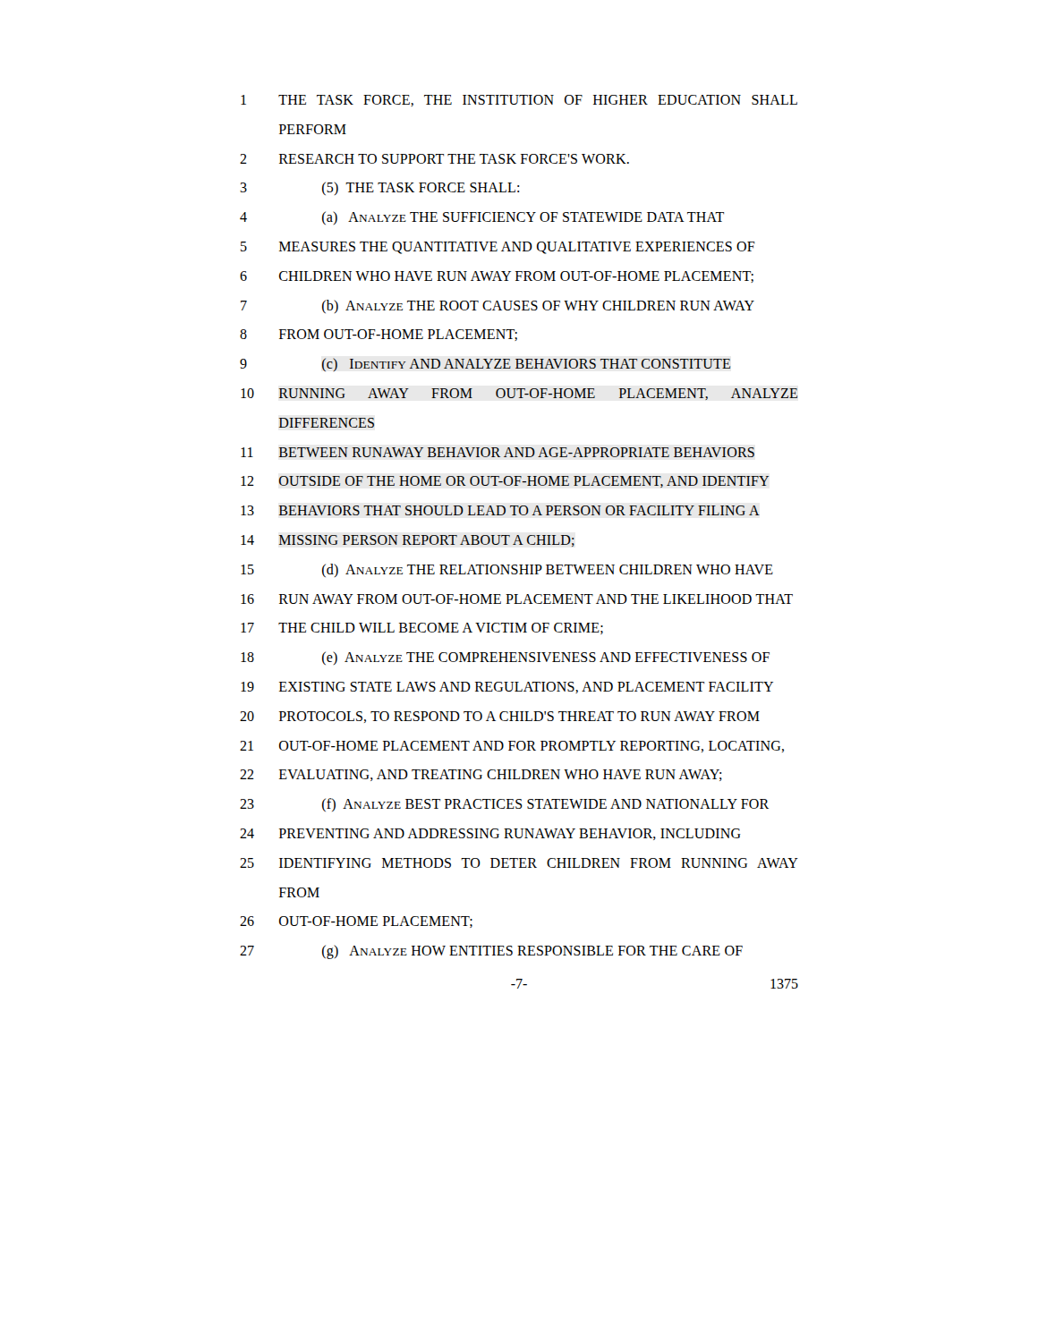| 1 | THE TASK FORCE, THE INSTITUTION OF HIGHER EDUCATION SHALL PERFORM |
| 2 | RESEARCH TO SUPPORT THE TASK FORCE'S WORK. |
| 3 | (5) THE TASK FORCE SHALL: |
| 4 | (a) A NALYZE THE SUFFICIENCY OF STATEWIDE DATA THAT |
| 5 | MEASURES THE QUANTITATIVE AND QUALITATIVE EXPERIENCES OF |
| 6 | CHILDREN WHO HAVE RUN AWAY FROM OUT-OF-HOME PLACEMENT; |
| 7 | (b) A NALYZE THE ROOT CAUSES OF WHY CHILDREN RUN AWAY |
| 8 | FROM OUT-OF-HOME PLACEMENT; |
| 9 | (c) I DENTIFY AND ANALYZE BEHAVIORS THAT CONSTITUTE |
| 10 | RUNNING AWAY FROM OUT-OF-HOME PLACEMENT, ANALYZE DIFFERENCES |
| 11 | BETWEEN RUNAWAY BEHAVIOR AND AGE-APPROPRIATE BEHAVIORS |
| 12 | OUTSIDE OF THE HOME OR OUT-OF-HOME PLACEMENT, AND IDENTIFY |
| 13 | BEHAVIORS THAT SHOULD LEAD TO A PERSON OR FACILITY FILING A |
| 14 | MISSING PERSON REPORT ABOUT A CHILD; |
| 15 | (d) A NALYZE THE RELATIONSHIP BETWEEN CHILDREN WHO HAVE |
| 16 | RUN AWAY FROM OUT-OF-HOME PLACEMENT AND THE LIKELIHOOD THAT |
| 17 | THE CHILD WILL BECOME A VICTIM OF CRIME; |
| 18 | (e) A NALYZE THE COMPREHENSIVENESS AND EFFECTIVENESS OF |
| 19 | EXISTING STATE LAWS AND REGULATIONS, AND PLACEMENT FACILITY |
| 20 | PROTOCOLS, TO RESPOND TO A CHILD'S THREAT TO RUN AWAY FROM |
| 21 | OUT-OF-HOME PLACEMENT AND FOR PROMPTLY REPORTING, LOCATING, |
| 22 | EVALUATING, AND TREATING CHILDREN WHO HAVE RUN AWAY; |
| 23 | (f) A NALYZE BEST PRACTICES STATEWIDE AND NATIONALLY FOR |
| 24 | PREVENTING AND ADDRESSING RUNAWAY BEHAVIOR, INCLUDING |
| 25 | IDENTIFYING METHODS TO DETER CHILDREN FROM RUNNING AWAY FROM |
| 26 | OUT-OF-HOME PLACEMENT; |
| 27 | (g) A NALYZE HOW ENTITIES RESPONSIBLE FOR THE CARE OF |
-7-
1375